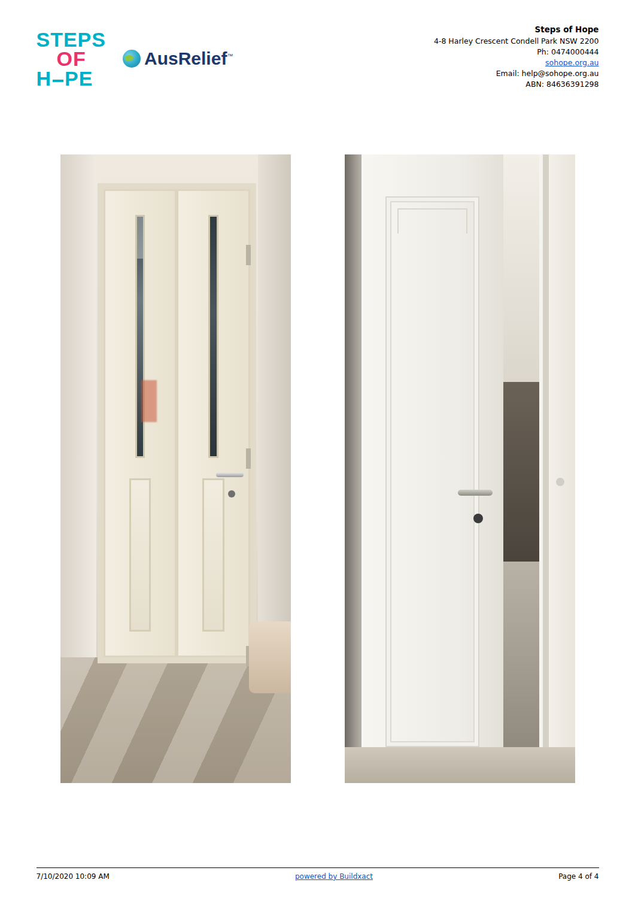STEPS OF H PE
AusRelief™
Steps of Hope
4-8 Harley Crescent Condell Park NSW 2200
Ph: 0474000444
sohope.org.au
Email: help@sohope.org.au
ABN: 84636391298
7/10/2020 10:09 AM
powered by Buildxact
Page 4 of 4